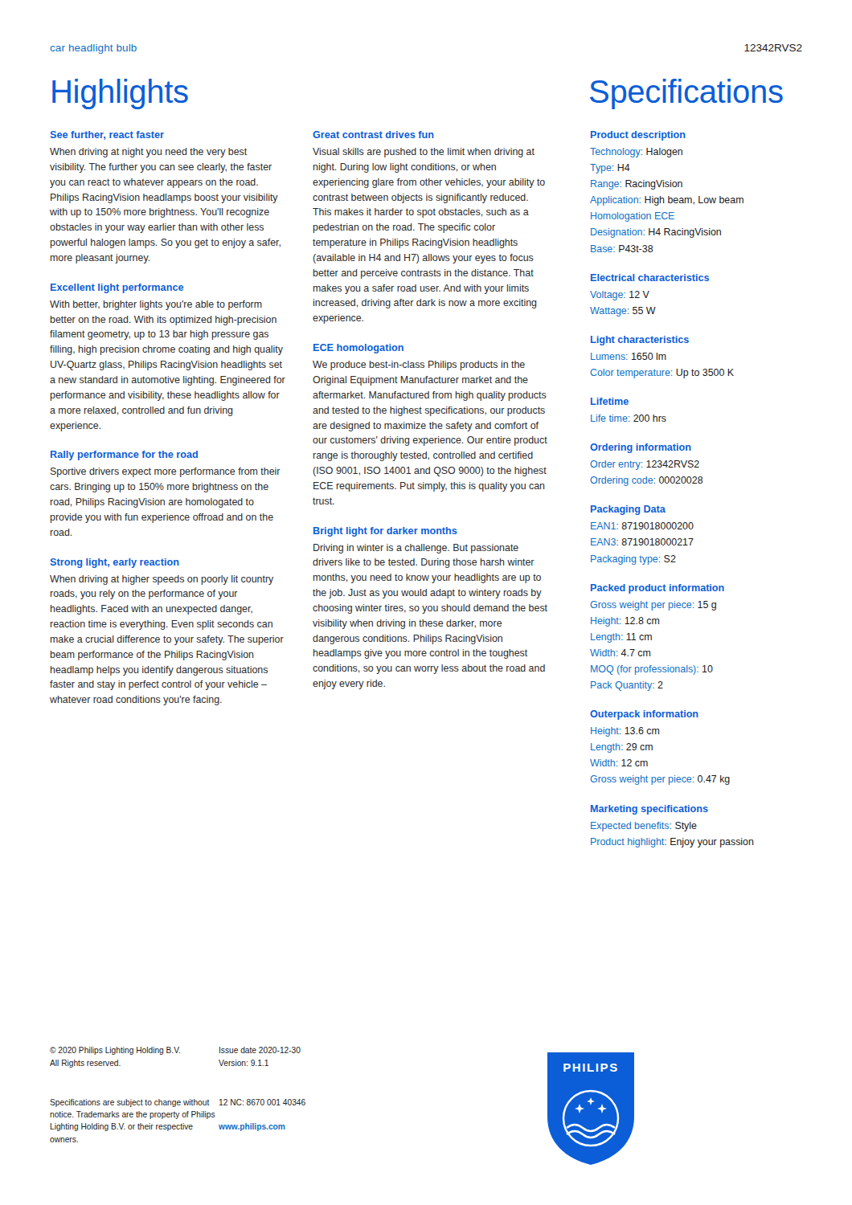car headlight bulb 12342RVS2
Highlights
See further, react faster
When driving at night you need the very best visibility. The further you can see clearly, the faster you can react to whatever appears on the road. Philips RacingVision headlamps boost your visibility with up to 150% more brightness. You'll recognize obstacles in your way earlier than with other less powerful halogen lamps. So you get to enjoy a safer, more pleasant journey.
Excellent light performance
With better, brighter lights you're able to perform better on the road. With its optimized high-precision filament geometry, up to 13 bar high pressure gas filling, high precision chrome coating and high quality UV-Quartz glass, Philips RacingVision headlights set a new standard in automotive lighting. Engineered for performance and visibility, these headlights allow for a more relaxed, controlled and fun driving experience.
Rally performance for the road
Sportive drivers expect more performance from their cars. Bringing up to 150% more brightness on the road, Philips RacingVision are homologated to provide you with fun experience offroad and on the road.
Strong light, early reaction
When driving at higher speeds on poorly lit country roads, you rely on the performance of your headlights. Faced with an unexpected danger, reaction time is everything. Even split seconds can make a crucial difference to your safety. The superior beam performance of the Philips RacingVision headlamp helps you identify dangerous situations faster and stay in perfect control of your vehicle – whatever road conditions you're facing.
Great contrast drives fun
Visual skills are pushed to the limit when driving at night. During low light conditions, or when experiencing glare from other vehicles, your ability to contrast between objects is significantly reduced. This makes it harder to spot obstacles, such as a pedestrian on the road. The specific color temperature in Philips RacingVision headlights (available in H4 and H7) allows your eyes to focus better and perceive contrasts in the distance. That makes you a safer road user. And with your limits increased, driving after dark is now a more exciting experience.
ECE homologation
We produce best-in-class Philips products in the Original Equipment Manufacturer market and the aftermarket. Manufactured from high quality products and tested to the highest specifications, our products are designed to maximize the safety and comfort of our customers' driving experience. Our entire product range is thoroughly tested, controlled and certified (ISO 9001, ISO 14001 and QSO 9000) to the highest ECE requirements. Put simply, this is quality you can trust.
Bright light for darker months
Driving in winter is a challenge. But passionate drivers like to be tested. During those harsh winter months, you need to know your headlights are up to the job. Just as you would adapt to wintery roads by choosing winter tires, so you should demand the best visibility when driving in these darker, more dangerous conditions. Philips RacingVision headlamps give you more control in the toughest conditions, so you can worry less about the road and enjoy every ride.
Specifications
Product description
Technology: Halogen
Type: H4
Range: RacingVision
Application: High beam, Low beam
Homologation ECE
Designation: H4 RacingVision
Base: P43t-38
Electrical characteristics
Voltage: 12 V
Wattage: 55 W
Light characteristics
Lumens: 1650 lm
Color temperature: Up to 3500 K
Lifetime
Life time: 200 hrs
Ordering information
Order entry: 12342RVS2
Ordering code: 00020028
Packaging Data
EAN1: 8719018000200
EAN3: 8719018000217
Packaging type: S2
Packed product information
Gross weight per piece: 15 g
Height: 12.8 cm
Length: 11 cm
Width: 4.7 cm
MOQ (for professionals): 10
Pack Quantity: 2
Outerpack information
Height: 13.6 cm
Length: 29 cm
Width: 12 cm
Gross weight per piece: 0.47 kg
Marketing specifications
Expected benefits: Style
Product highlight: Enjoy your passion
© 2020 Philips Lighting Holding B.V.
All Rights reserved.
Specifications are subject to change without notice. Trademarks are the property of Philips Lighting Holding B.V. or their respective owners.
Issue date 2020-12-30
Version: 9.1.1
12 NC: 8670 001 40346
www.philips.com
PHILIPS